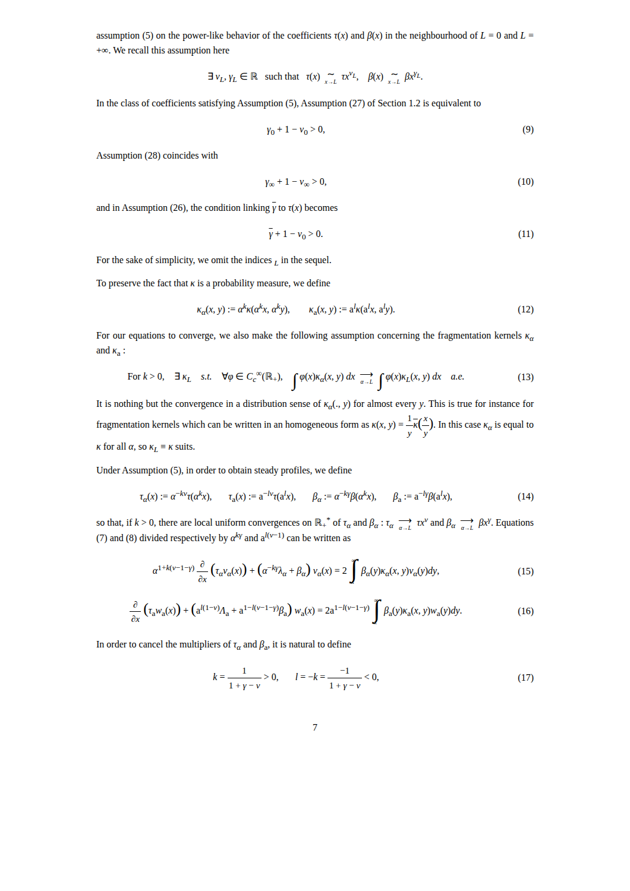assumption (5) on the power-like behavior of the coefficients τ(x) and β(x) in the neighbourhood of L = 0 and L = +∞. We recall this assumption here
∃ νL, γL ∈ ℝ such that τ(x) ∼x→L τxνL, β(x) ∼x→L βxγL.
In the class of coefficients satisfying Assumption (5), Assumption (27) of Section 1.2 is equivalent to
γ0 + 1 − ν0 > 0,
(9)
Assumption (28) coincides with
γ∞ + 1 − ν∞ > 0,
(10)
and in Assumption (26), the condition linking γ to τ(x) becomes
γ + 1 − ν0 > 0.
(11)
For the sake of simplicity, we omit the indices L in the sequel.
To preserve the fact that κ is a probability measure, we define
κα(x, y) := αk κ(αkx, αky), κa(x, y) := alκ(alx, aly).
(12)
For our equations to converge, we also make the following assumption concerning the fragmentation kernels κα and κa :
For k > 0, ∃ κL s.t. ∀φ ∈ Cc∞(ℝ+), ∫ φ(x)κα(x, y) dx ⟶α→L ∫ φ(x)κL(x, y) dx a.e.
(13)
It is nothing but the convergence in a distribution sense of κα(., y) for almost every y. This is true for instance for fragmentation kernels which can be written in an homogeneous form as κ(x, y) = 1 y κ(xy). In this case κα is equal to κ for all α, so κL ≡ κ suits.
Under Assumption (5), in order to obtain steady profiles, we define
τα(x) := α−kντ(αkx), τa(x) := a−lντ(alx), βα := α−kγβ(αkx), βa := a−lγβ(alx),
(14)
so that, if k > 0, there are local uniform convergences on ℝ+* of τα and βα : τα ⟶α→L τxν and βα ⟶α→L βxγ. Equations (7) and (8) divided respectively by αkγ and al(ν−1) can be written as
α1+k(ν−1−γ) ∂∂x (ταvα(x)) + (α−kγλα + βα) vα(x) = 2 ∞∫x βα(y)κα(x, y)vα(y)dy,
(15)
∂∂x (τawa(x)) + (al(1−ν)Λa + a1−l(ν−1−γ)βa) wa(x) = 2a1−l(ν−1−γ) ∞∫x βa(y)κa(x, y)wa(y)dy.
(16)
In order to cancel the multipliers of τα and βa, it is natural to define
k = 11 + γ − ν > 0, l = −k = −11 + γ − ν < 0,
(17)
7